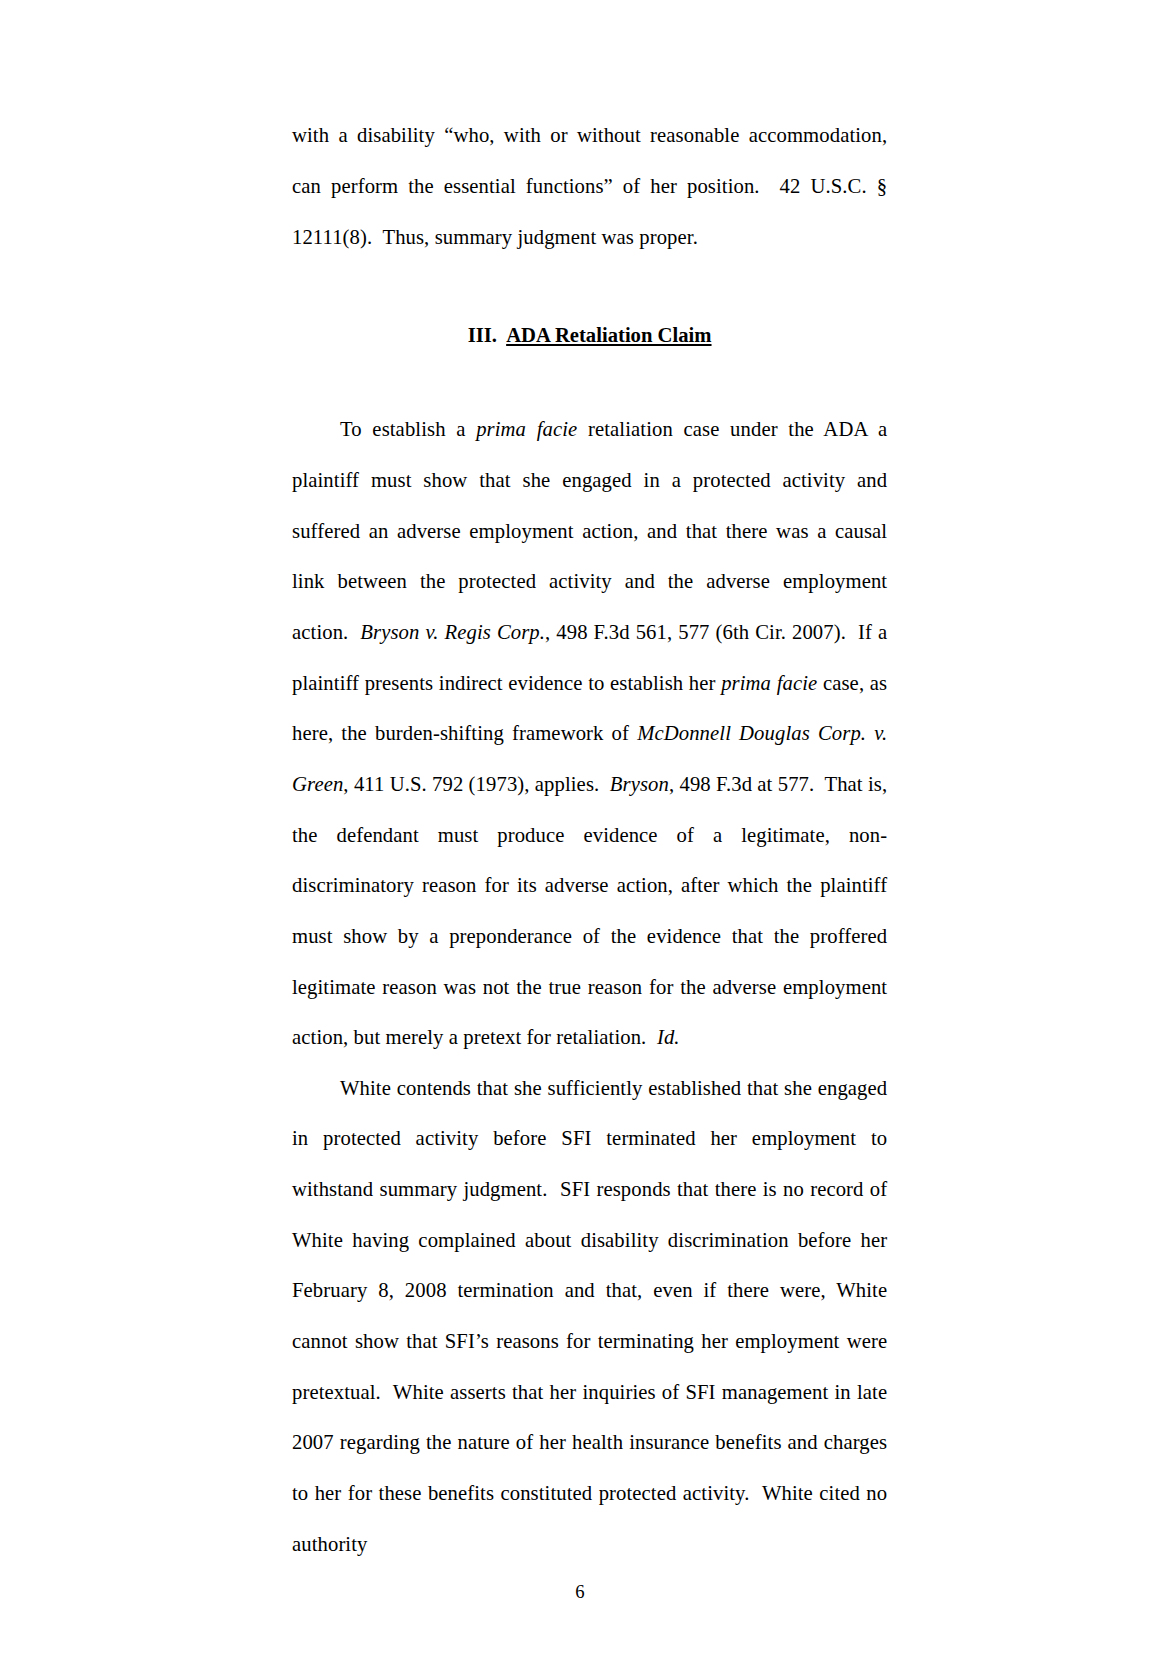with a disability “who, with or without reasonable accommodation, can perform the essential functions” of her position. 42 U.S.C. § 12111(8). Thus, summary judgment was proper.
III. ADA Retaliation Claim
To establish a prima facie retaliation case under the ADA a plaintiff must show that she engaged in a protected activity and suffered an adverse employment action, and that there was a causal link between the protected activity and the adverse employment action. Bryson v. Regis Corp., 498 F.3d 561, 577 (6th Cir. 2007). If a plaintiff presents indirect evidence to establish her prima facie case, as here, the burden-shifting framework of McDonnell Douglas Corp. v. Green, 411 U.S. 792 (1973), applies. Bryson, 498 F.3d at 577. That is, the defendant must produce evidence of a legitimate, non-discriminatory reason for its adverse action, after which the plaintiff must show by a preponderance of the evidence that the proffered legitimate reason was not the true reason for the adverse employment action, but merely a pretext for retaliation. Id.
White contends that she sufficiently established that she engaged in protected activity before SFI terminated her employment to withstand summary judgment. SFI responds that there is no record of White having complained about disability discrimination before her February 8, 2008 termination and that, even if there were, White cannot show that SFI’s reasons for terminating her employment were pretextual. White asserts that her inquiries of SFI management in late 2007 regarding the nature of her health insurance benefits and charges to her for these benefits constituted protected activity. White cited no authority
6